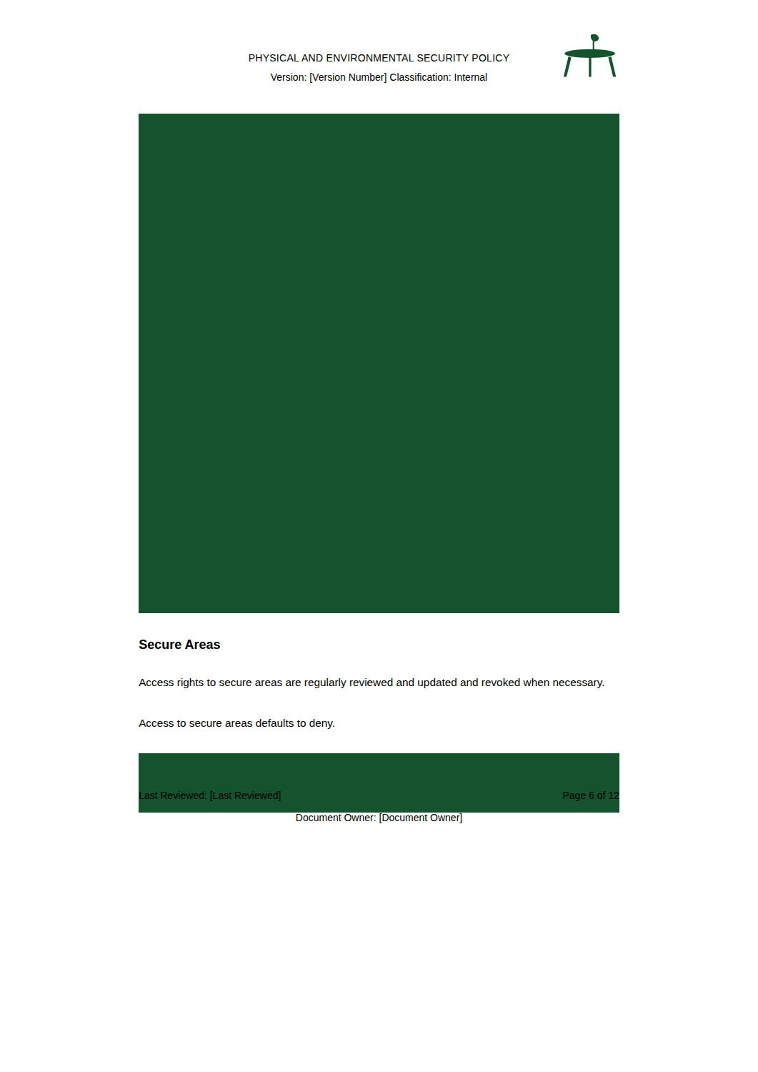SF
PHYSICAL AND ENVIRONMENTAL SECURITY POLICY
Version: [Version Number] Classification: Internal
Secure Areas
Access rights to secure areas are regularly reviewed and updated and revoked when necessary.
Access to secure areas defaults to deny.
Last Reviewed: [Last Reviewed] Page 6 of 12
Document Owner: [Document Owner]